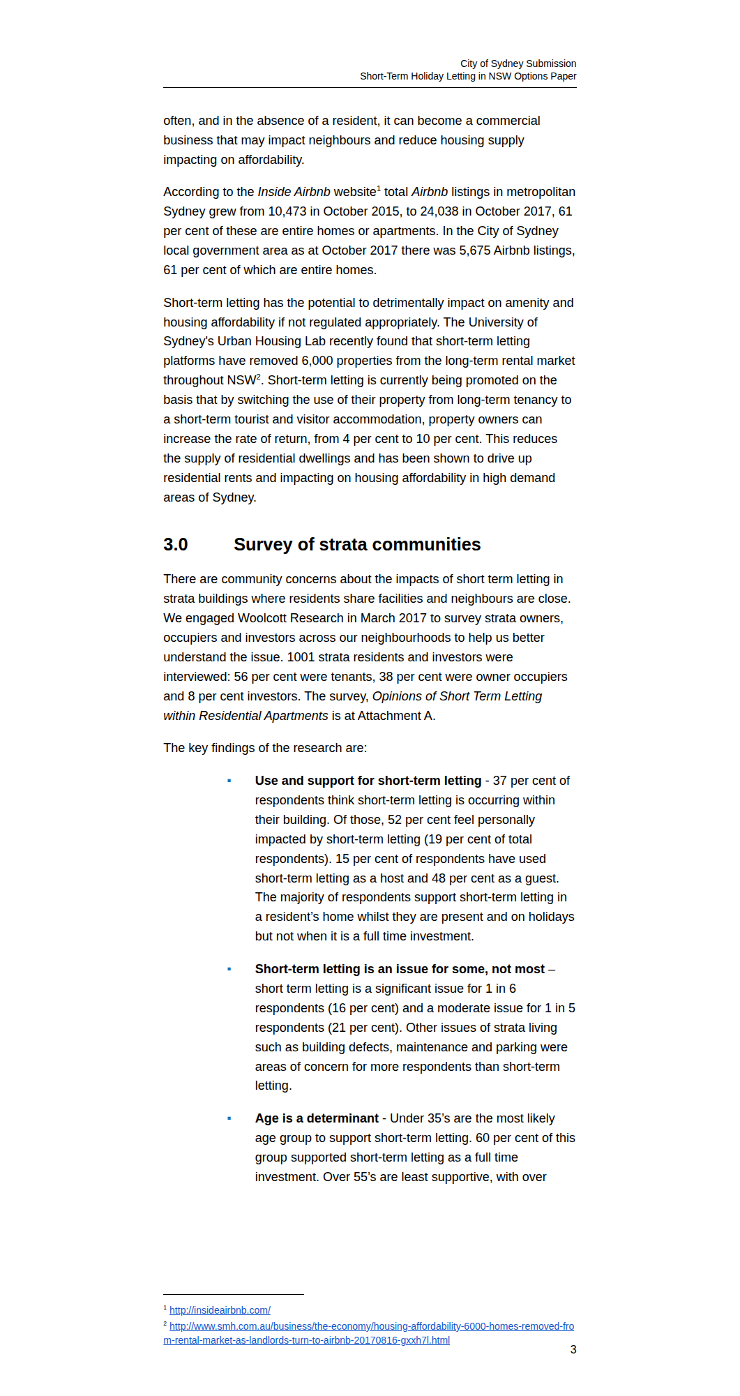City of Sydney Submission
Short-Term Holiday Letting in NSW Options Paper
often, and in the absence of a resident, it can become a commercial business that may impact neighbours and reduce housing supply impacting on affordability.
According to the Inside Airbnb website1 total Airbnb listings in metropolitan Sydney grew from 10,473 in October 2015, to 24,038 in October 2017, 61 per cent of these are entire homes or apartments. In the City of Sydney local government area as at October 2017 there was 5,675 Airbnb listings, 61 per cent of which are entire homes.
Short-term letting has the potential to detrimentally impact on amenity and housing affordability if not regulated appropriately. The University of Sydney's Urban Housing Lab recently found that short-term letting platforms have removed 6,000 properties from the long-term rental market throughout NSW2. Short-term letting is currently being promoted on the basis that by switching the use of their property from long-term tenancy to a short-term tourist and visitor accommodation, property owners can increase the rate of return, from 4 per cent to 10 per cent. This reduces the supply of residential dwellings and has been shown to drive up residential rents and impacting on housing affordability in high demand areas of Sydney.
3.0 Survey of strata communities
There are community concerns about the impacts of short term letting in strata buildings where residents share facilities and neighbours are close. We engaged Woolcott Research in March 2017 to survey strata owners, occupiers and investors across our neighbourhoods to help us better understand the issue. 1001 strata residents and investors were interviewed: 56 per cent were tenants, 38 per cent were owner occupiers and 8 per cent investors. The survey, Opinions of Short Term Letting within Residential Apartments is at Attachment A.
The key findings of the research are:
Use and support for short-term letting - 37 per cent of respondents think short-term letting is occurring within their building. Of those, 52 per cent feel personally impacted by short-term letting (19 per cent of total respondents). 15 per cent of respondents have used short-term letting as a host and 48 per cent as a guest. The majority of respondents support short-term letting in a resident’s home whilst they are present and on holidays but not when it is a full time investment.
Short-term letting is an issue for some, not most – short term letting is a significant issue for 1 in 6 respondents (16 per cent) and a moderate issue for 1 in 5 respondents (21 per cent). Other issues of strata living such as building defects, maintenance and parking were areas of concern for more respondents than short-term letting.
Age is a determinant - Under 35’s are the most likely age group to support short-term letting. 60 per cent of this group supported short-term letting as a full time investment. Over 55’s are least supportive, with over
1 http://insideairbnb.com/
2 http://www.smh.com.au/business/the-economy/housing-affordability-6000-homes-removed-from-rental-market-as-landlords-turn-to-airbnb-20170816-gxxh7l.html
3